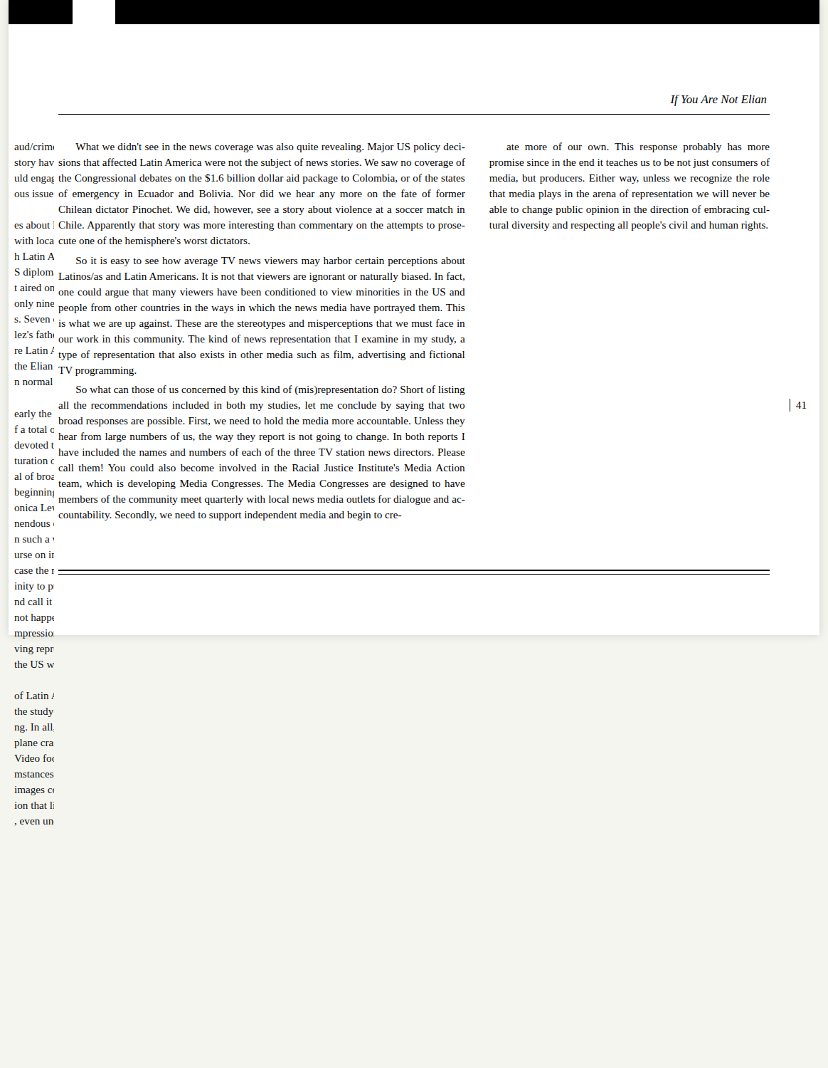If You Are Not Elian
aud/crime. How
story have been
uld engage and
ous issue in our
es about Latin
with local news
h Latin America
S diplomats and
t aired on Latin
only nine times
s. Seven of those
lez's father or
re Latin Ameri-
the Elian issue,
n normal every-
early the entire
f a total of 124
devoted to the
turation of sto-
al of broadcast
beginning with
onica Lewinski.
nendous oppor-
n such a way as
urse on impor-
case the news
inity to put the
nd call it into
not happen. In-
mpression that
ving repressive
the US would
of Latin Ameri-
the study was
ng. In all, there
plane crashes,
Video footage
mstances with
images could
ion that life is
, even uncivi-
What we didn't see in the news coverage was also quite revealing. Major US policy decisions that affected Latin America were not the subject of news stories. We saw no coverage of the Congressional debates on the $1.6 billion dollar aid package to Colombia, or of the states of emergency in Ecuador and Bolivia. Nor did we hear any more on the fate of former Chilean dictator Pinochet. We did, however, see a story about violence at a soccer match in Chile. Apparently that story was more interesting than commentary on the attempts to prosecute one of the hemisphere's worst dictators.
So it is easy to see how average TV news viewers may harbor certain perceptions about Latinos/as and Latin Americans. It is not that viewers are ignorant or naturally biased. In fact, one could argue that many viewers have been conditioned to view minorities in the US and people from other countries in the ways in which the news media have portrayed them. This is what we are up against. These are the stereotypes and misperceptions that we must face in our work in this community. The kind of news representation that I examine in my study, a type of representation that also exists in other media such as film, advertising and fictional TV programming.
So what can those of us concerned by this kind of (mis)representation do? Short of listing all the recommendations included in both my studies, let me conclude by saying that two broad responses are possible. First, we need to hold the media more accountable. Unless they hear from large numbers of us, the way they report is not going to change. In both reports I have included the names and numbers of each of the three TV station news directors. Please call them! You could also become involved in the Racial Justice Institute's Media Action team, which is developing Media Congresses. The Media Congresses are designed to have members of the community meet quarterly with local news media outlets for dialogue and accountability. Secondly, we need to support independent media and begin to cre-
ate more of our own. This response probably has more promise since in the end it teaches us to be not just consumers of media, but producers. Either way, unless we recognize the role that media plays in the arena of representation we will never be able to change public opinion in the direction of embracing cultural diversity and respecting all people's civil and human rights.
41